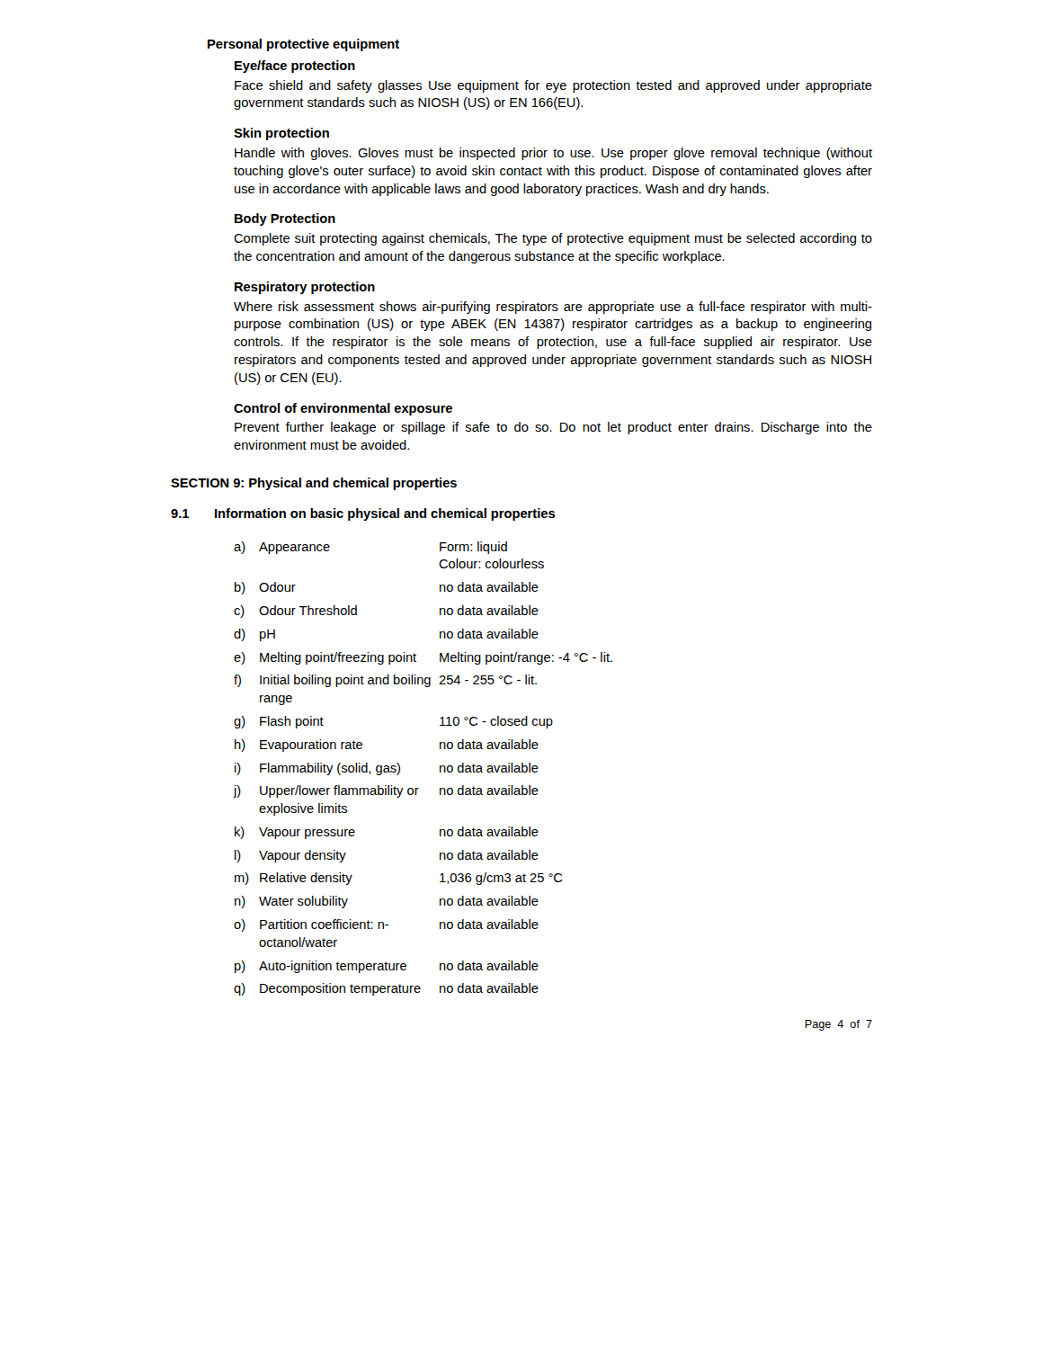Personal protective equipment
Eye/face protection
Face shield and safety glasses Use equipment for eye protection tested and approved under appropriate government standards such as NIOSH (US) or EN 166(EU).
Skin protection
Handle with gloves. Gloves must be inspected prior to use. Use proper glove removal technique (without touching glove's outer surface) to avoid skin contact with this product. Dispose of contaminated gloves after use in accordance with applicable laws and good laboratory practices. Wash and dry hands.
Body Protection
Complete suit protecting against chemicals, The type of protective equipment must be selected according to the concentration and amount of the dangerous substance at the specific workplace.
Respiratory protection
Where risk assessment shows air-purifying respirators are appropriate use a full-face respirator with multi-purpose combination (US) or type ABEK (EN 14387) respirator cartridges as a backup to engineering controls. If the respirator is the sole means of protection, use a full-face supplied air respirator. Use respirators and components tested and approved under appropriate government standards such as NIOSH (US) or CEN (EU).
Control of environmental exposure
Prevent further leakage or spillage if safe to do so. Do not let product enter drains. Discharge into the environment must be avoided.
SECTION 9: Physical and chemical properties
9.1 Information on basic physical and chemical properties
| a) | Appearance | Form: liquid Colour: colourless |
| b) | Odour | no data available |
| c) | Odour Threshold | no data available |
| d) | pH | no data available |
| e) | Melting point/freezing point | Melting point/range: -4 °C - lit. |
| f) | Initial boiling point and boiling range | 254 - 255 °C - lit. |
| g) | Flash point | 110 °C - closed cup |
| h) | Evapouration rate | no data available |
| i) | Flammability (solid, gas) | no data available |
| j) | Upper/lower flammability or explosive limits | no data available |
| k) | Vapour pressure | no data available |
| l) | Vapour density | no data available |
| m) | Relative density | 1,036 g/cm3 at 25 °C |
| n) | Water solubility | no data available |
| o) | Partition coefficient: n-octanol/water | no data available |
| p) | Auto-ignition temperature | no data available |
| q) | Decomposition temperature | no data available |
Page 4 of 7